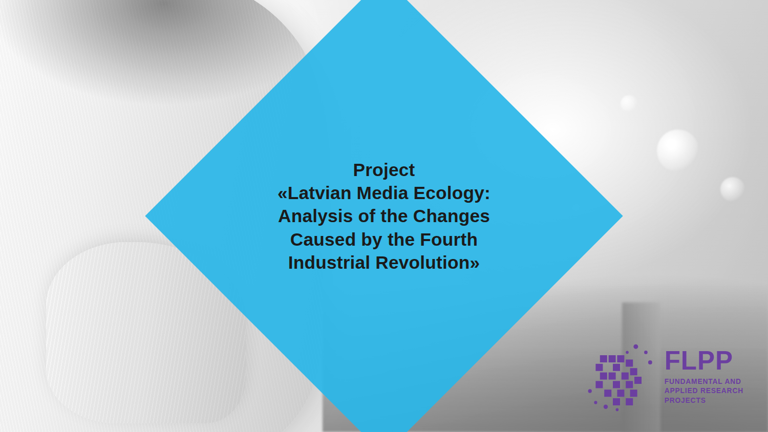Project «Latvian Media Ecology: Analysis of the Changes Caused by the Fourth Industrial Revolution»
FLPP
Fundamental and
Applied Research
Projects